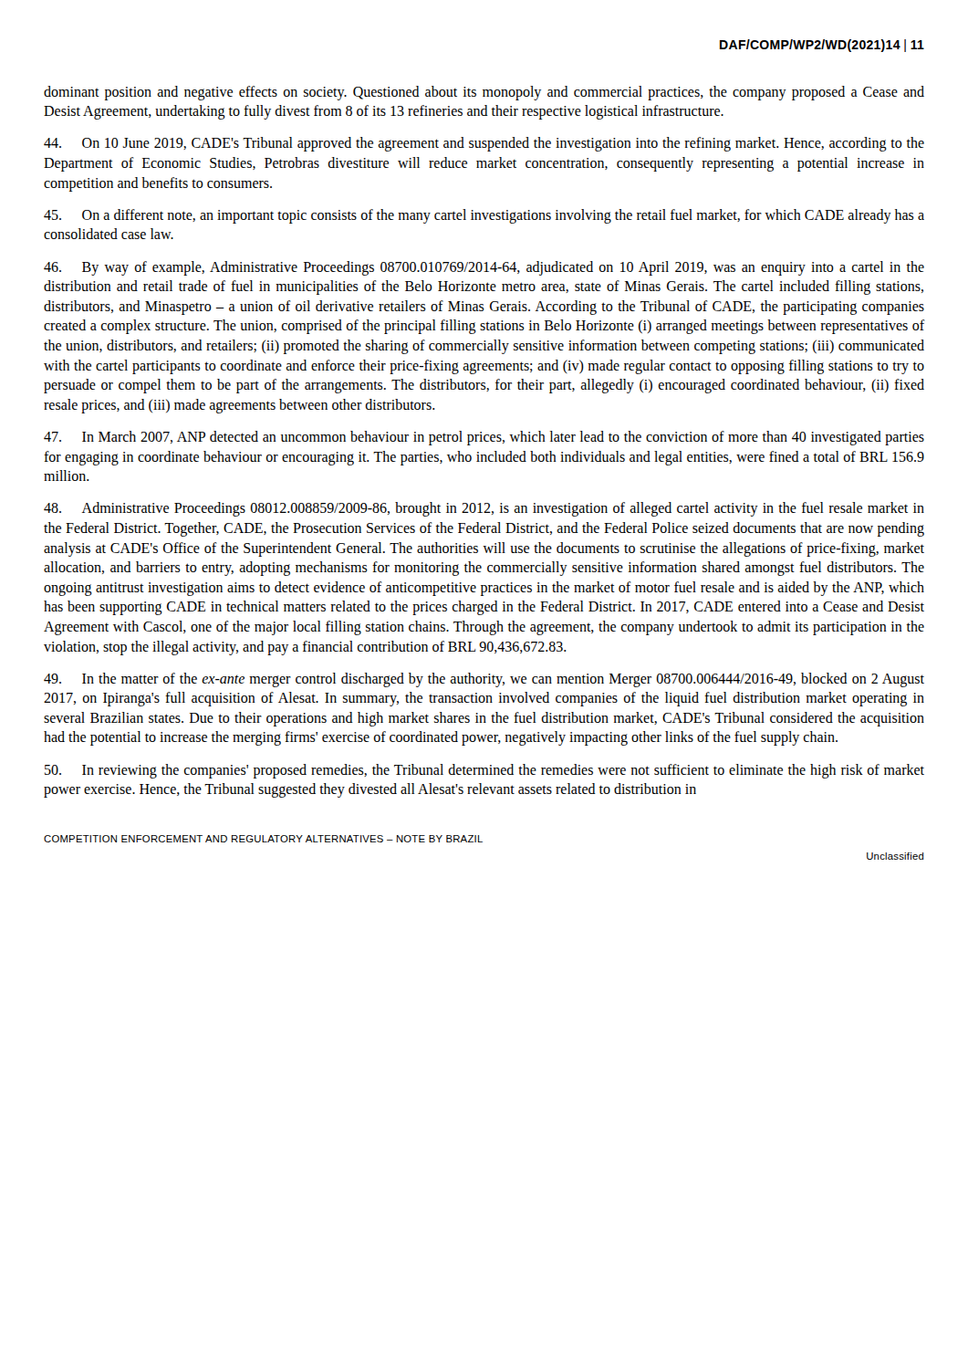DAF/COMP/WP2/WD(2021)14|11
dominant position and negative effects on society. Questioned about its monopoly and commercial practices, the company proposed a Cease and Desist Agreement, undertaking to fully divest from 8 of its 13 refineries and their respective logistical infrastructure.
44. On 10 June 2019, CADE's Tribunal approved the agreement and suspended the investigation into the refining market. Hence, according to the Department of Economic Studies, Petrobras divestiture will reduce market concentration, consequently representing a potential increase in competition and benefits to consumers.
45. On a different note, an important topic consists of the many cartel investigations involving the retail fuel market, for which CADE already has a consolidated case law.
46. By way of example, Administrative Proceedings 08700.010769/2014-64, adjudicated on 10 April 2019, was an enquiry into a cartel in the distribution and retail trade of fuel in municipalities of the Belo Horizonte metro area, state of Minas Gerais. The cartel included filling stations, distributors, and Minaspetro – a union of oil derivative retailers of Minas Gerais. According to the Tribunal of CADE, the participating companies created a complex structure. The union, comprised of the principal filling stations in Belo Horizonte (i) arranged meetings between representatives of the union, distributors, and retailers; (ii) promoted the sharing of commercially sensitive information between competing stations; (iii) communicated with the cartel participants to coordinate and enforce their price-fixing agreements; and (iv) made regular contact to opposing filling stations to try to persuade or compel them to be part of the arrangements. The distributors, for their part, allegedly (i) encouraged coordinated behaviour, (ii) fixed resale prices, and (iii) made agreements between other distributors.
47. In March 2007, ANP detected an uncommon behaviour in petrol prices, which later lead to the conviction of more than 40 investigated parties for engaging in coordinate behaviour or encouraging it. The parties, who included both individuals and legal entities, were fined a total of BRL 156.9 million.
48. Administrative Proceedings 08012.008859/2009-86, brought in 2012, is an investigation of alleged cartel activity in the fuel resale market in the Federal District. Together, CADE, the Prosecution Services of the Federal District, and the Federal Police seized documents that are now pending analysis at CADE's Office of the Superintendent General. The authorities will use the documents to scrutinise the allegations of price-fixing, market allocation, and barriers to entry, adopting mechanisms for monitoring the commercially sensitive information shared amongst fuel distributors. The ongoing antitrust investigation aims to detect evidence of anticompetitive practices in the market of motor fuel resale and is aided by the ANP, which has been supporting CADE in technical matters related to the prices charged in the Federal District. In 2017, CADE entered into a Cease and Desist Agreement with Cascol, one of the major local filling station chains. Through the agreement, the company undertook to admit its participation in the violation, stop the illegal activity, and pay a financial contribution of BRL 90,436,672.83.
49. In the matter of the ex-ante merger control discharged by the authority, we can mention Merger 08700.006444/2016-49, blocked on 2 August 2017, on Ipiranga's full acquisition of Alesat. In summary, the transaction involved companies of the liquid fuel distribution market operating in several Brazilian states. Due to their operations and high market shares in the fuel distribution market, CADE's Tribunal considered the acquisition had the potential to increase the merging firms' exercise of coordinated power, negatively impacting other links of the fuel supply chain.
50. In reviewing the companies' proposed remedies, the Tribunal determined the remedies were not sufficient to eliminate the high risk of market power exercise. Hence, the Tribunal suggested they divested all Alesat's relevant assets related to distribution in
COMPETITION ENFORCEMENT AND REGULATORY ALTERNATIVES – NOTE BY BRAZIL
Unclassified